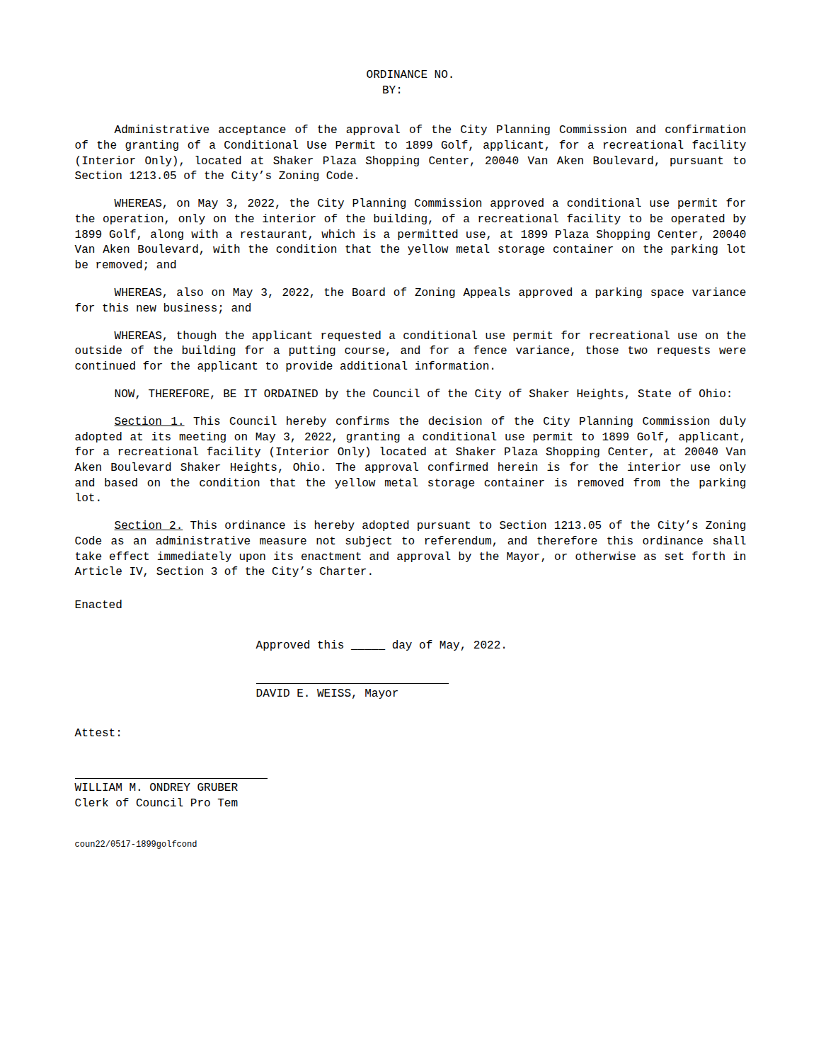ORDINANCE NO.
BY:
Administrative acceptance of the approval of the City Planning Commission and confirmation of the granting of a Conditional Use Permit to 1899 Golf, applicant, for a recreational facility (Interior Only), located at Shaker Plaza Shopping Center, 20040 Van Aken Boulevard, pursuant to Section 1213.05 of the City’s Zoning Code.
WHEREAS, on May 3, 2022, the City Planning Commission approved a conditional use permit for the operation, only on the interior of the building, of a recreational facility to be operated by 1899 Golf, along with a restaurant, which is a permitted use, at 1899 Plaza Shopping Center, 20040 Van Aken Boulevard, with the condition that the yellow metal storage container on the parking lot be removed; and
WHEREAS, also on May 3, 2022, the Board of Zoning Appeals approved a parking space variance for this new business; and
WHEREAS, though the applicant requested a conditional use permit for recreational use on the outside of the building for a putting course, and for a fence variance, those two requests were continued for the applicant to provide additional information.
NOW, THEREFORE, BE IT ORDAINED by the Council of the City of Shaker Heights, State of Ohio:
Section 1. This Council hereby confirms the decision of the City Planning Commission duly adopted at its meeting on May 3, 2022, granting a conditional use permit to 1899 Golf, applicant, for a recreational facility (Interior Only) located at Shaker Plaza Shopping Center, at 20040 Van Aken Boulevard Shaker Heights, Ohio. The approval confirmed herein is for the interior use only and based on the condition that the yellow metal storage container is removed from the parking lot.
Section 2. This ordinance is hereby adopted pursuant to Section 1213.05 of the City’s Zoning Code as an administrative measure not subject to referendum, and therefore this ordinance shall take effect immediately upon its enactment and approval by the Mayor, or otherwise as set forth in Article IV, Section 3 of the City’s Charter.
Enacted
Approved this _____ day of May, 2022.
DAVID E. WEISS, Mayor
Attest:
WILLIAM M. ONDREY GRUBER
Clerk of Council Pro Tem
coun22/0517-1899golfcond